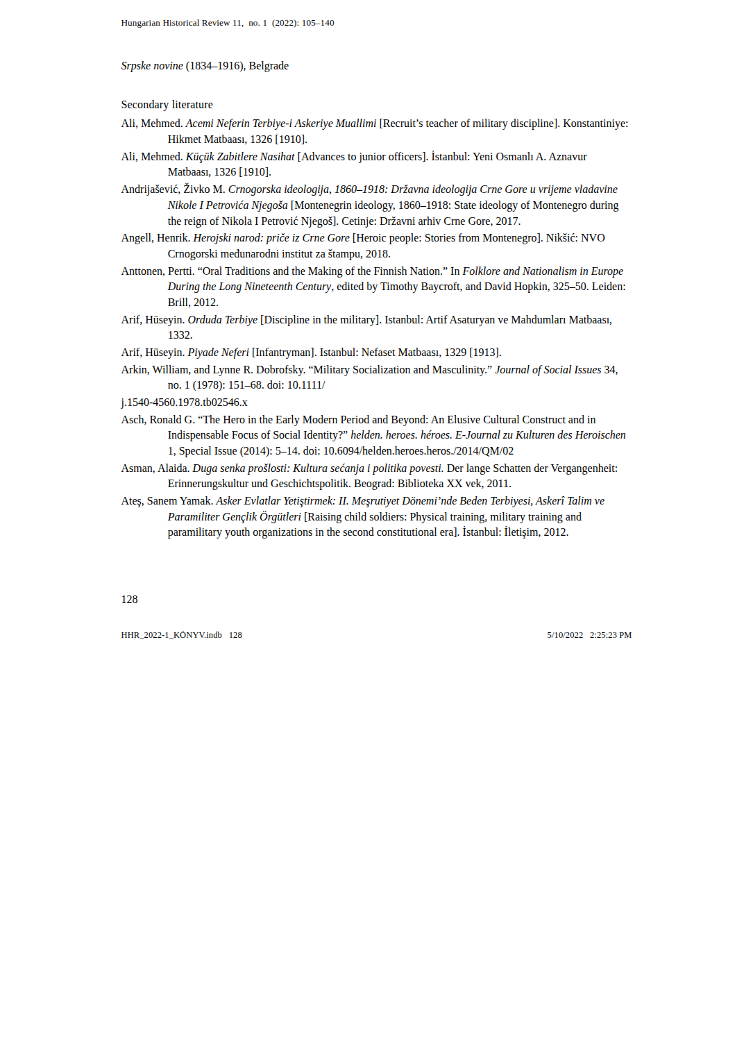Hungarian Historical Review 11, no. 1 (2022): 105–140
Srpske novine (1834–1916), Belgrade
Secondary literature
Ali, Mehmed. Acemi Neferin Terbiye-i Askeriye Muallimi [Recruit’s teacher of military discipline]. Konstantiniye: Hikmet Matbaası, 1326 [1910].
Ali, Mehmed. Küçük Zabitlere Nasihat [Advances to junior officers]. İstanbul: Yeni Osmanlı A. Aznavur Matbaası, 1326 [1910].
Andrijašević, Živko M. Crnogorska ideologija, 1860–1918: Državna ideologija Crne Gore u vrijeme vladavine Nikole I Petrovića Njegoša [Montenegrin ideology, 1860–1918: State ideology of Montenegro during the reign of Nikola I Petrović Njegoš]. Cetinje: Državni arhiv Crne Gore, 2017.
Angell, Henrik. Herojski narod: priče iz Crne Gore [Heroic people: Stories from Montenegro]. Nikšić: NVO Crnogorski međunarodni institut za štampu, 2018.
Anttonen, Pertti. “Oral Traditions and the Making of the Finnish Nation.” In Folklore and Nationalism in Europe During the Long Nineteenth Century, edited by Timothy Baycroft, and David Hopkin, 325–50. Leiden: Brill, 2012.
Arif, Hüseyin. Orduda Terbiye [Discipline in the military]. Istanbul: Artif Asaturyan ve Mahdumları Matbaası, 1332.
Arif, Hüseyin. Piyade Neferi [Infantryman]. Istanbul: Nefaset Matbaası, 1329 [1913].
Arkin, William, and Lynne R. Dobrofsky. “Military Socialization and Masculinity.” Journal of Social Issues 34, no. 1 (1978): 151–68. doi: 10.1111/
j.1540-4560.1978.tb02546.x
Asch, Ronald G. “The Hero in the Early Modern Period and Beyond: An Elusive Cultural Construct and in Indispensable Focus of Social Identity?” helden. heroes. héroes. E-Journal zu Kulturen des Heroischen 1, Special Issue (2014): 5–14. doi: 10.6094/helden.heroes.heros./2014/QM/02
Asman, Alaida. Duga senka prošlosti: Kultura sećanja i politika povesti. Der lange Schatten der Vergangenheit: Erinnerungskultur und Geschichtspolitik. Beograd: Biblioteka XX vek, 2011.
Ateş, Sanem Yamak. Asker Evlatlar Yetiştirmek: II. Meşrutiyet Dönemi’nde Beden Terbiyesi, Askerî Talim ve Paramiliter Gençlik Örgütleri [Raising child soldiers: Physical training, military training and paramilitary youth organizations in the second constitutional era]. İstanbul: İletişim, 2012.
128
HHR_2022-1_KÖNYV.indb 128 5/10/2022 2:25:23 PM